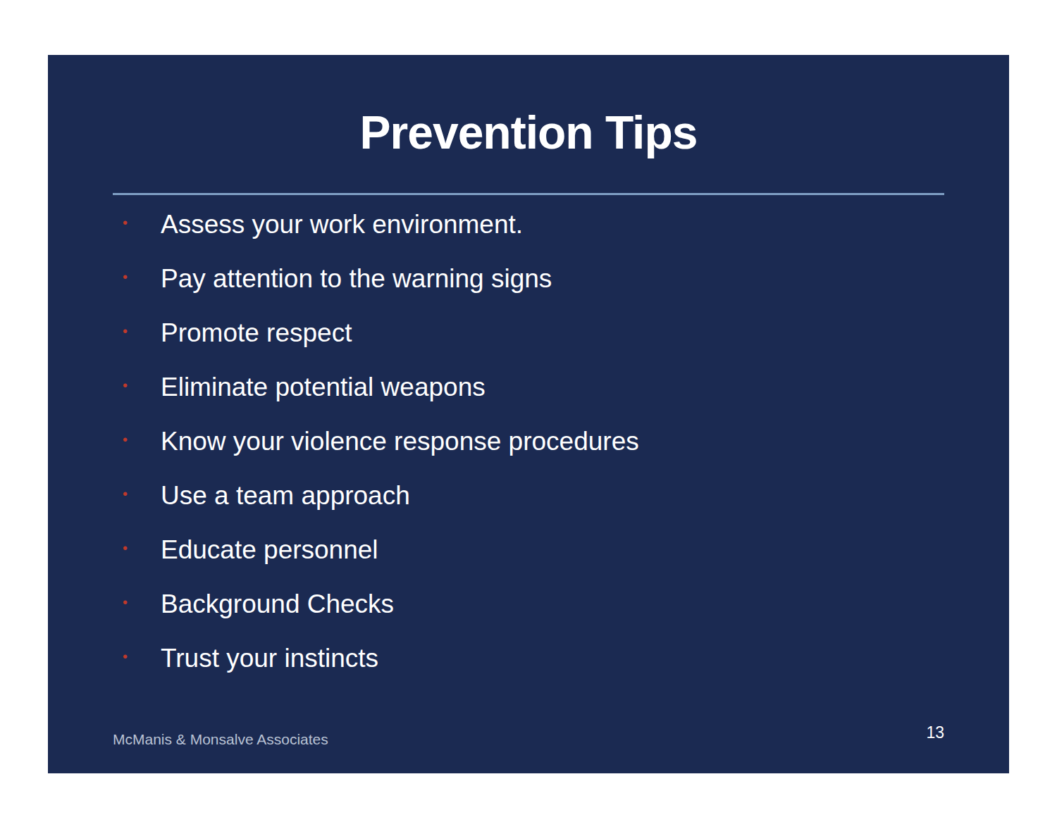Prevention Tips
Assess your work environment.
Pay attention to the warning signs
Promote respect
Eliminate potential weapons
Know your violence response procedures
Use a team approach
Educate personnel
Background Checks
Trust your instincts
McManis & Monsalve Associates
13